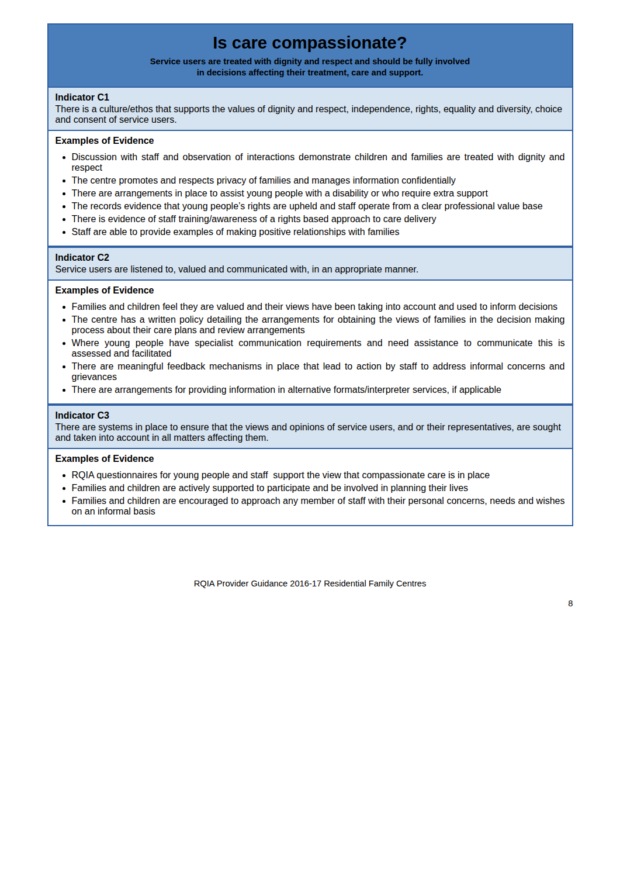Is care compassionate?
Service users are treated with dignity and respect and should be fully involved
in decisions affecting their treatment, care and support.
Indicator C1
There is a culture/ethos that supports the values of dignity and respect, independence, rights, equality and diversity, choice and consent of service users.
Examples of Evidence
Discussion with staff and observation of interactions demonstrate children and families are treated with dignity and respect
The centre promotes and respects privacy of families and manages information confidentially
There are arrangements in place to assist young people with a disability or who require extra support
The records evidence that young people’s rights are upheld and staff operate from a clear professional value base
There is evidence of staff training/awareness of a rights based approach to care delivery
Staff are able to provide examples of making positive relationships with families
Indicator C2
Service users are listened to, valued and communicated with, in an appropriate manner.
Examples of Evidence
Families and children feel they are valued and their views have been taking into account and used to inform decisions
The centre has a written policy detailing the arrangements for obtaining the views of families in the decision making process about their care plans and review arrangements
Where young people have specialist communication requirements and need assistance to communicate this is assessed and facilitated
There are meaningful feedback mechanisms in place that lead to action by staff to address informal concerns and grievances
There are arrangements for providing information in alternative formats/interpreter services, if applicable
Indicator C3
There are systems in place to ensure that the views and opinions of service users, and or their representatives, are sought and taken into account in all matters affecting them.
Examples of Evidence
RQIA questionnaires for young people and staff support the view that compassionate care is in place
Families and children are actively supported to participate and be involved in planning their lives
Families and children are encouraged to approach any member of staff with their personal concerns, needs and wishes on an informal basis
RQIA Provider Guidance 2016-17 Residential Family Centres
8